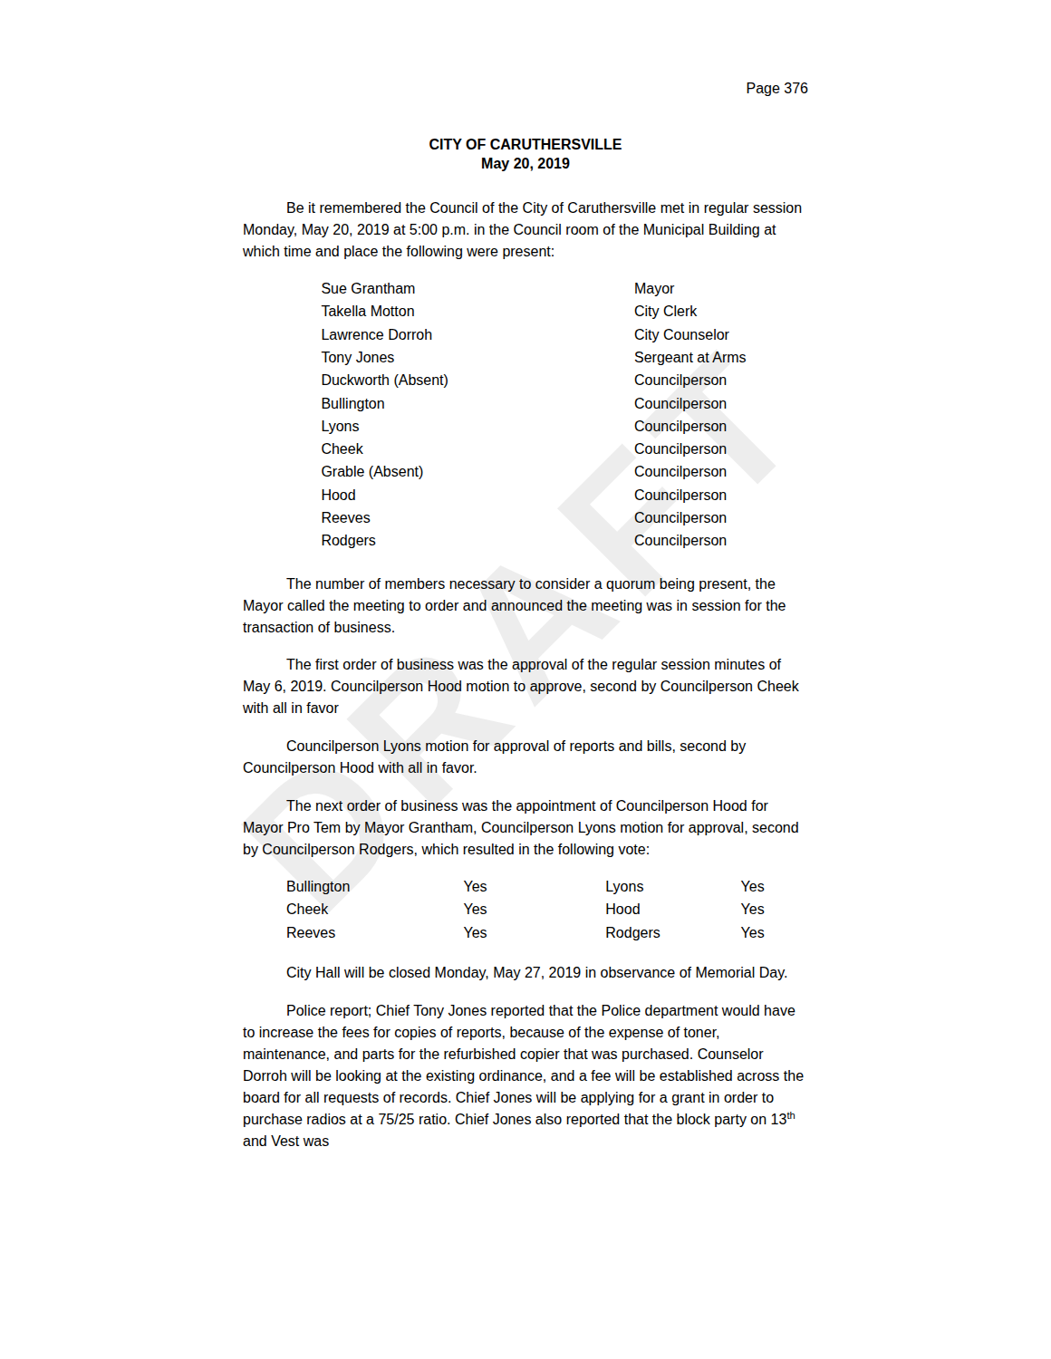DRAFT
Page 376
CITY OF CARUTHERSVILLE
May 20, 2019
Be it remembered the Council of the City of Caruthersville met in regular session Monday, May 20, 2019 at 5:00 p.m. in the Council room of the Municipal Building at which time and place the following were present:
| Sue Grantham | Mayor |
| Takella Motton | City Clerk |
| Lawrence Dorroh | City Counselor |
| Tony Jones | Sergeant at Arms |
| Duckworth (Absent) | Councilperson |
| Bullington | Councilperson |
| Lyons | Councilperson |
| Cheek | Councilperson |
| Grable (Absent) | Councilperson |
| Hood | Councilperson |
| Reeves | Councilperson |
| Rodgers | Councilperson |
The number of members necessary to consider a quorum being present, the Mayor called the meeting to order and announced the meeting was in session for the transaction of business.
The first order of business was the approval of the regular session minutes of May 6, 2019. Councilperson Hood motion to approve, second by Councilperson Cheek with all in favor
Councilperson Lyons motion for approval of reports and bills, second by Councilperson Hood with all in favor.
The next order of business was the appointment of Councilperson Hood for Mayor Pro Tem by Mayor Grantham, Councilperson Lyons motion for approval, second by Councilperson Rodgers, which resulted in the following vote:
| Bullington | Yes | Lyons | Yes |
| Cheek | Yes | Hood | Yes |
| Reeves | Yes | Rodgers | Yes |
City Hall will be closed Monday, May 27, 2019 in observance of Memorial Day.
Police report; Chief Tony Jones reported that the Police department would have to increase the fees for copies of reports, because of the expense of toner, maintenance, and parts for the refurbished copier that was purchased. Counselor Dorroh will be looking at the existing ordinance, and a fee will be established across the board for all requests of records. Chief Jones will be applying for a grant in order to purchase radios at a 75/25 ratio. Chief Jones also reported that the block party on 13th and Vest was